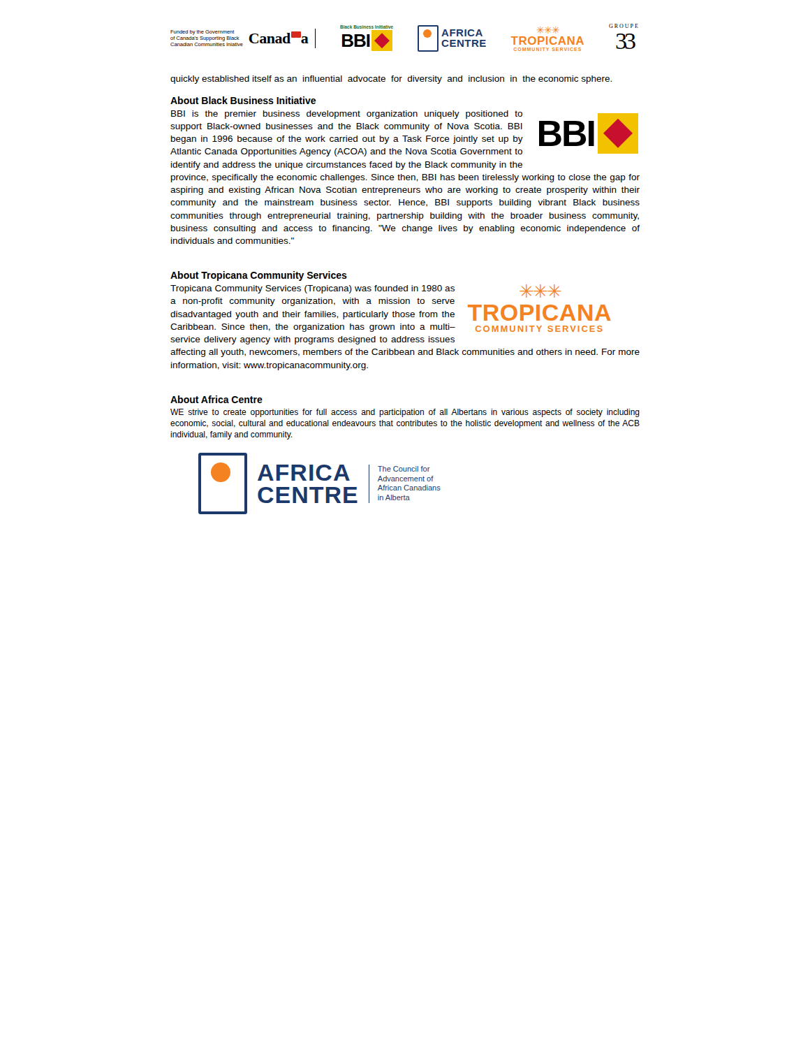Funded by the Government
of Canada's Supporting Black
Canadian Communities Iniative
Canad a
Black Business Initiative
BBI
AFRICA
CENTRE
✳✳✳
TROPICANA
COMMUNITY SERVICES
GROUPE
33
quickly established itself as an influential advocate for diversity and inclusion in the economic sphere.
About Black Business Initiative
BBI
BBI is the premier business development organization uniquely positioned to support Black-owned businesses and the Black community of Nova Scotia. BBI began in 1996 because of the work carried out by a Task Force jointly set up by Atlantic Canada Opportunities Agency (ACOA) and the Nova Scotia Government to identify and address the unique circumstances faced by the Black community in the province, specifically the economic challenges. Since then, BBI has been tirelessly working to close the gap for aspiring and existing African Nova Scotian entrepreneurs who are working to create prosperity within their community and the mainstream business sector. Hence, BBI supports building vibrant Black business communities through entrepreneurial training, partnership building with the broader business community, business consulting and access to financing. "We change lives by enabling economic independence of individuals and communities."
About Tropicana Community Services
✳✳✳
TROPICANA
COMMUNITY SERVICES
Tropicana Community Services (Tropicana) was founded in 1980 as a non-profit community organization, with a mission to serve disadvantaged youth and their families, particularly those from the Caribbean. Since then, the organization has grown into a multi–service delivery agency with programs designed to address issues affecting all youth, newcomers, members of the Caribbean and Black communities and others in need. For more information, visit: www.tropicanacommunity.org.
About Africa Centre
WE strive to create opportunities for full access and participation of all Albertans in various aspects of society including economic, social, cultural and educational endeavours that contributes to the holistic development and wellness of the ACB individual, family and community.
AFRICA
CENTRE
The Council for
Advancement of
African Canadians
in Alberta